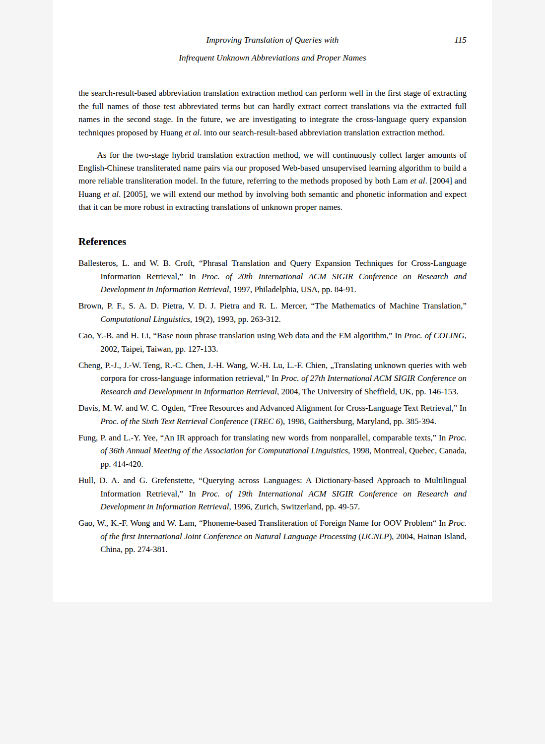115
Improving Translation of Queries with
Infrequent Unknown Abbreviations and Proper Names
the search-result-based abbreviation translation extraction method can perform well in the first stage of extracting the full names of those test abbreviated terms but can hardly extract correct translations via the extracted full names in the second stage. In the future, we are investigating to integrate the cross-language query expansion techniques proposed by Huang et al. into our search-result-based abbreviation translation extraction method.
As for the two-stage hybrid translation extraction method, we will continuously collect larger amounts of English-Chinese transliterated name pairs via our proposed Web-based unsupervised learning algorithm to build a more reliable transliteration model. In the future, referring to the methods proposed by both Lam et al. [2004] and Huang et al. [2005], we will extend our method by involving both semantic and phonetic information and expect that it can be more robust in extracting translations of unknown proper names.
References
Ballesteros, L. and W. B. Croft, “Phrasal Translation and Query Expansion Techniques for Cross-Language Information Retrieval,” In Proc. of 20th International ACM SIGIR Conference on Research and Development in Information Retrieval, 1997, Philadelphia, USA, pp. 84-91.
Brown, P. F., S. A. D. Pietra, V. D. J. Pietra and R. L. Mercer, “The Mathematics of Machine Translation,” Computational Linguistics, 19(2), 1993, pp. 263-312.
Cao, Y.-B. and H. Li, “Base noun phrase translation using Web data and the EM algorithm,” In Proc. of COLING, 2002, Taipei, Taiwan, pp. 127-133.
Cheng, P.-J., J.-W. Teng, R.-C. Chen, J.-H. Wang, W.-H. Lu, L.-F. Chien, „Translating unknown queries with web corpora for cross-language information retrieval,” In Proc. of 27th International ACM SIGIR Conference on Research and Development in Information Retrieval, 2004, The University of Sheffield, UK, pp. 146-153.
Davis, M. W. and W. C. Ogden, “Free Resources and Advanced Alignment for Cross-Language Text Retrieval,” In Proc. of the Sixth Text Retrieval Conference (TREC 6), 1998, Gaithersburg, Maryland, pp. 385-394.
Fung, P. and L.-Y. Yee, “An IR approach for translating new words from nonparallel, comparable texts,” In Proc. of 36th Annual Meeting of the Association for Computational Linguistics, 1998, Montreal, Quebec, Canada, pp. 414-420.
Hull, D. A. and G. Grefenstette, “Querying across Languages: A Dictionary-based Approach to Multilingual Information Retrieval,” In Proc. of 19th International ACM SIGIR Conference on Research and Development in Information Retrieval, 1996, Zurich, Switzerland, pp. 49-57.
Gao, W., K.-F. Wong and W. Lam, “Phoneme-based Transliteration of Foreign Name for OOV Problem“ In Proc. of the first International Joint Conference on Natural Language Processing (IJCNLP), 2004, Hainan Island, China, pp. 274-381.